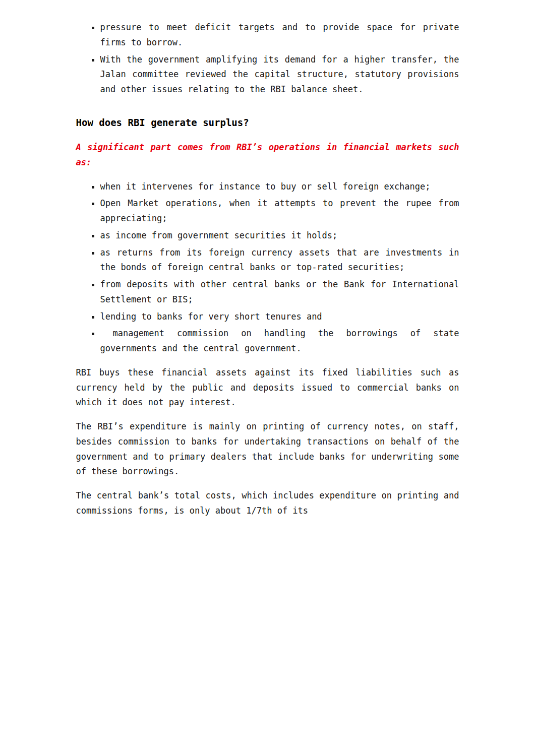pressure to meet deficit targets and to provide space for private firms to borrow.
With the government amplifying its demand for a higher transfer, the Jalan committee reviewed the capital structure, statutory provisions and other issues relating to the RBI balance sheet.
How does RBI generate surplus?
A significant part comes from RBI’s operations in financial markets such as:
when it intervenes for instance to buy or sell foreign exchange;
Open Market operations, when it attempts to prevent the rupee from appreciating;
as income from government securities it holds;
as returns from its foreign currency assets that are investments in the bonds of foreign central banks or top-rated securities;
from deposits with other central banks or the Bank for International Settlement or BIS;
lending to banks for very short tenures and
management commission on handling the borrowings of state governments and the central government.
RBI buys these financial assets against its fixed liabilities such as currency held by the public and deposits issued to commercial banks on which it does not pay interest.
The RBI’s expenditure is mainly on printing of currency notes, on staff, besides commission to banks for undertaking transactions on behalf of the government and to primary dealers that include banks for underwriting some of these borrowings.
The central bank’s total costs, which includes expenditure on printing and commissions forms, is only about 1/7th of its